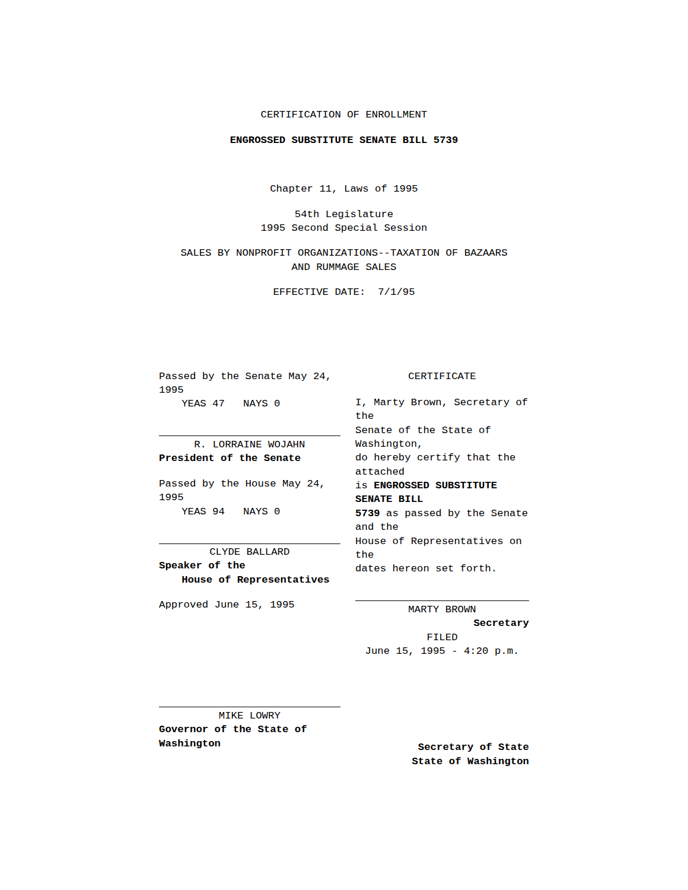CERTIFICATION OF ENROLLMENT
ENGROSSED SUBSTITUTE SENATE BILL 5739
Chapter 11, Laws of 1995
54th Legislature
1995 Second Special Session
SALES BY NONPROFIT ORGANIZATIONS--TAXATION OF BAZAARS
AND RUMMAGE SALES
EFFECTIVE DATE: 7/1/95
| Passed by the Senate May 24, 1995 YEAS 47 NAYS 0 R. LORRAINE WOJAHN President of the Senate Passed by the House May 24, 1995 YEAS 94 NAYS 0 CLYDE BALLARD Speaker of the House of Representatives Approved June 15, 1995 MIKE LOWRY Governor of the State of Washington | | CERTIFICATE I, Marty Brown, Secretary of the Senate of the State of Washington, do hereby certify that the attached is ENGROSSED SUBSTITUTE SENATE BILL 5739 as passed by the Senate and the House of Representatives on the dates hereon set forth. MARTY BROWN Secretary FILED June 15, 1995 - 4:20 p.m. Secretary of State State of Washington |